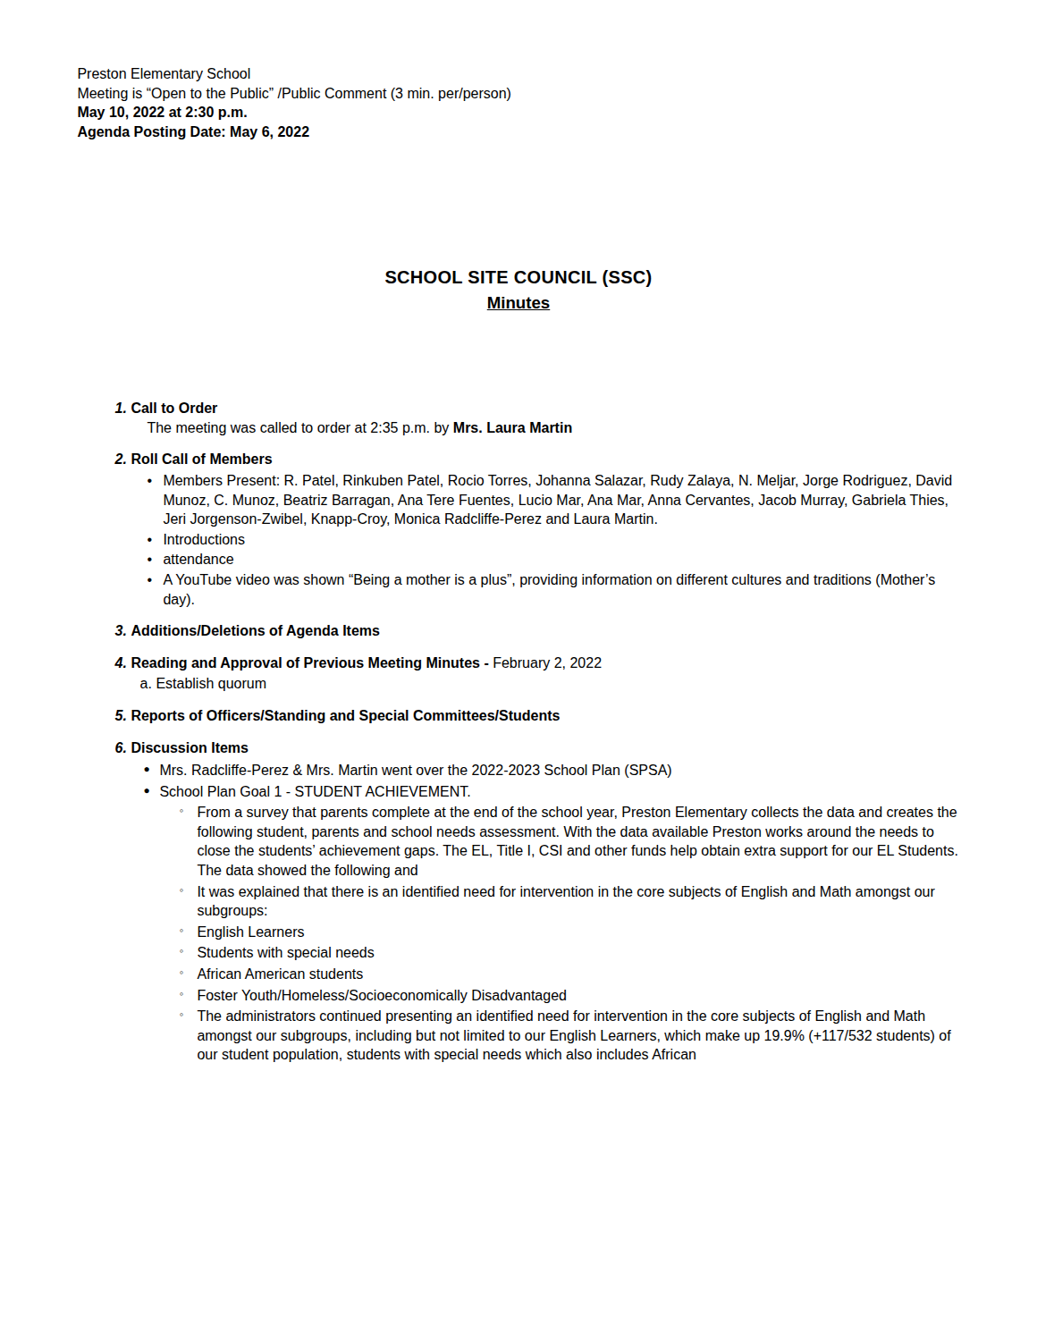Preston Elementary School
Meeting is “Open to the Public” /Public Comment (3 min. per/person)
May 10, 2022 at 2:30 p.m.
Agenda Posting Date: May 6, 2022
SCHOOL SITE COUNCIL (SSC)
Minutes
Call to Order
The meeting was called to order at 2:35 p.m. by Mrs. Laura Martin
Roll Call of Members
Members Present: R. Patel, Rinkuben Patel, Rocio Torres, Johanna Salazar, Rudy Zalaya, N. Meljar, Jorge Rodriguez, David Munoz, C. Munoz, Beatriz Barragan, Ana Tere Fuentes, Lucio Mar, Ana Mar, Anna Cervantes, Jacob Murray, Gabriela Thies, Jeri Jorgenson-Zwibel, Knapp-Croy, Monica Radcliffe-Perez and Laura Martin.
Introductions
attendance
A YouTube video was shown “Being a mother is a plus”, providing information on different cultures and traditions (Mother’s day).
Additions/Deletions of Agenda Items
Reading and Approval of Previous Meeting Minutes - February 2, 2022
Establish quorum
Reports of Officers/Standing and Special Committees/Students
Discussion Items
Mrs. Radcliffe-Perez & Mrs. Martin went over the 2022-2023 School Plan (SPSA)
School Plan Goal 1 - STUDENT ACHIEVEMENT.
From a survey that parents complete at the end of the school year, Preston Elementary collects the data and creates the following student, parents and school needs assessment. With the data available Preston works around the needs to close the students’ achievement gaps. The EL, Title I, CSI and other funds help obtain extra support for our EL Students. The data showed the following and
It was explained that there is an identified need for intervention in the core subjects of English and Math amongst our subgroups:
English Learners
Students with special needs
African American students
Foster Youth/Homeless/Socioeconomically Disadvantaged
The administrators continued presenting an identified need for intervention in the core subjects of English and Math amongst our subgroups, including but not limited to our English Learners, which make up 19.9% (+117/532 students) of our student population, students with special needs which also includes African